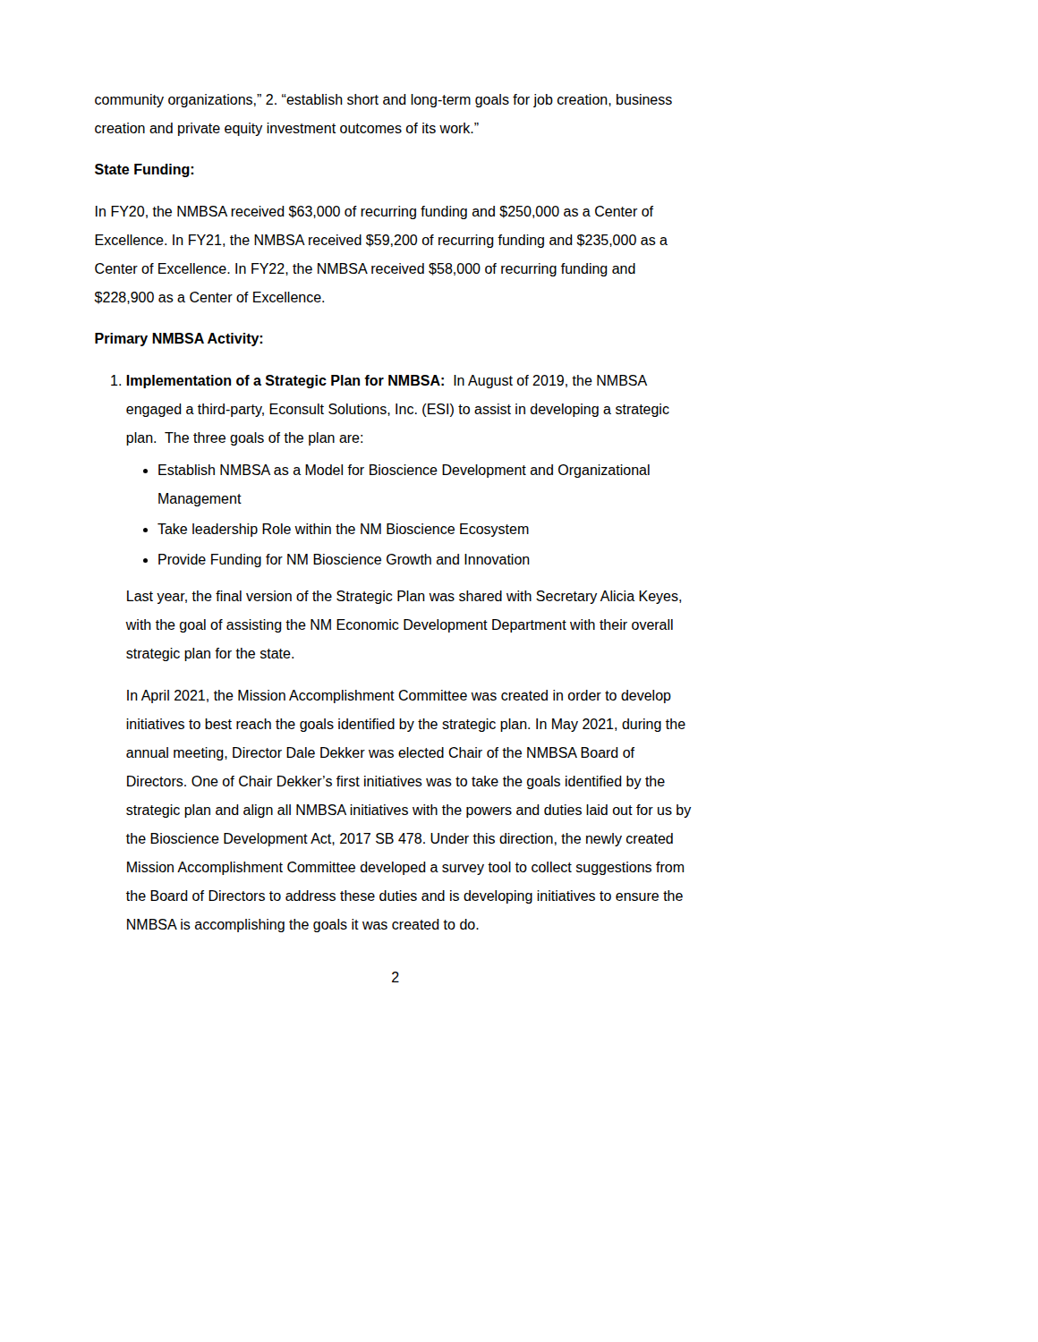community organizations,” 2. “establish short and long-term goals for job creation, business creation and private equity investment outcomes of its work.”
State Funding:
In FY20, the NMBSA received $63,000 of recurring funding and $250,000 as a Center of Excellence. In FY21, the NMBSA received $59,200 of recurring funding and $235,000 as a Center of Excellence. In FY22, the NMBSA received $58,000 of recurring funding and $228,900 as a Center of Excellence.
Primary NMBSA Activity:
Implementation of a Strategic Plan for NMBSA: In August of 2019, the NMBSA engaged a third-party, Econsult Solutions, Inc. (ESI) to assist in developing a strategic plan. The three goals of the plan are:
Establish NMBSA as a Model for Bioscience Development and Organizational Management
Take leadership Role within the NM Bioscience Ecosystem
Provide Funding for NM Bioscience Growth and Innovation
Last year, the final version of the Strategic Plan was shared with Secretary Alicia Keyes, with the goal of assisting the NM Economic Development Department with their overall strategic plan for the state.
In April 2021, the Mission Accomplishment Committee was created in order to develop initiatives to best reach the goals identified by the strategic plan. In May 2021, during the annual meeting, Director Dale Dekker was elected Chair of the NMBSA Board of Directors. One of Chair Dekker’s first initiatives was to take the goals identified by the strategic plan and align all NMBSA initiatives with the powers and duties laid out for us by the Bioscience Development Act, 2017 SB 478. Under this direction, the newly created Mission Accomplishment Committee developed a survey tool to collect suggestions from the Board of Directors to address these duties and is developing initiatives to ensure the NMBSA is accomplishing the goals it was created to do.
2